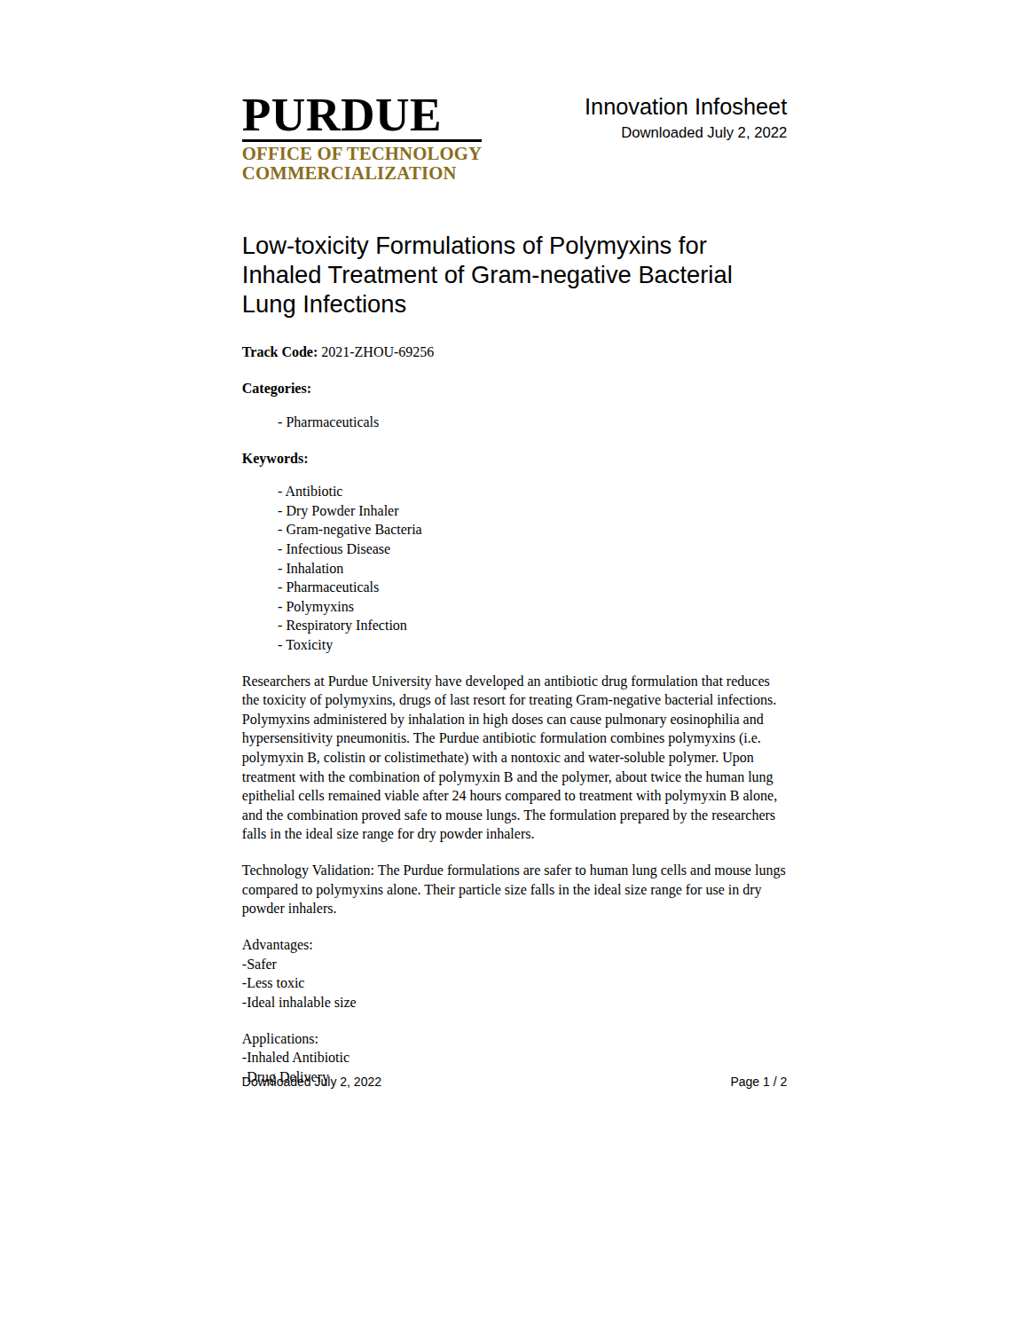PURDUE OFFICE OF TECHNOLOGY
COMMERCIALIZATION
Innovation Infosheet
Downloaded July 2, 2022
Low-toxicity Formulations of Polymyxins for Inhaled Treatment of Gram-negative Bacterial Lung Infections
Track Code: 2021-ZHOU-69256
Categories:
- Pharmaceuticals
Keywords:
- Antibiotic
- Dry Powder Inhaler
- Gram-negative Bacteria
- Infectious Disease
- Inhalation
- Pharmaceuticals
- Polymyxins
- Respiratory Infection
- Toxicity
Researchers at Purdue University have developed an antibiotic drug formulation that reduces the toxicity of polymyxins, drugs of last resort for treating Gram-negative bacterial infections. Polymyxins administered by inhalation in high doses can cause pulmonary eosinophilia and hypersensitivity pneumonitis. The Purdue antibiotic formulation combines polymyxins (i.e. polymyxin B, colistin or colistimethate) with a nontoxic and water-soluble polymer. Upon treatment with the combination of polymyxin B and the polymer, about twice the human lung epithelial cells remained viable after 24 hours compared to treatment with polymyxin B alone, and the combination proved safe to mouse lungs. The formulation prepared by the researchers falls in the ideal size range for dry powder inhalers.
Technology Validation: The Purdue formulations are safer to human lung cells and mouse lungs compared to polymyxins alone. Their particle size falls in the ideal size range for use in dry powder inhalers.
Advantages:
-Safer
-Less toxic
-Ideal inhalable size
Applications:
-Inhaled Antibiotic
-Drug Delivery
Downloaded July 2, 2022 Page 1 / 2